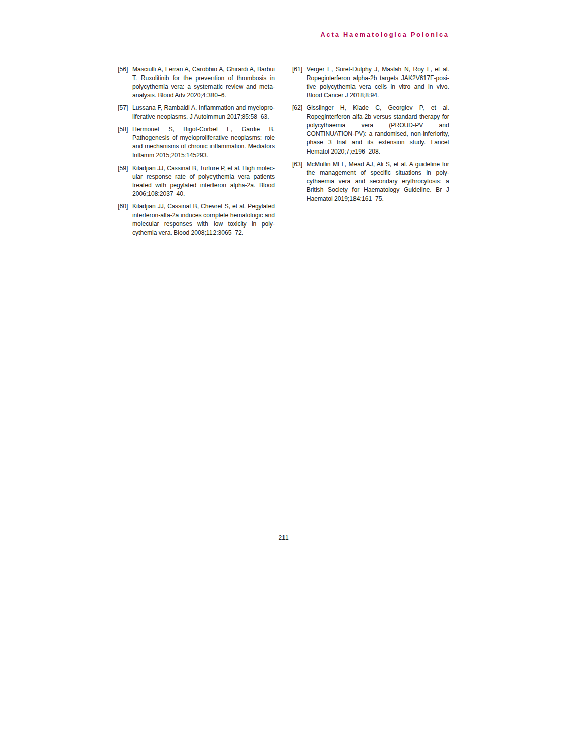Acta Haematologica Polonica
[56] Masciulli A, Ferrari A, Carobbio A, Ghirardi A, Barbui T. Ruxolitinib for the prevention of thrombosis in polycythemia vera: a systematic review and meta-analysis. Blood Adv 2020;4:380–6.
[57] Lussana F, Rambaldi A. Inflammation and myeloproliferative neoplasms. J Autoimmun 2017;85:58–63.
[58] Hermouet S, Bigot-Corbel E, Gardie B. Pathogenesis of myeloproliferative neoplasms: role and mechanisms of chronic inflammation. Mediators Inflamm 2015;2015:145293.
[59] Kiladjian JJ, Cassinat B, Turlure P, et al. High molecular response rate of polycythemia vera patients treated with pegylated interferon alpha-2a. Blood 2006;108:2037–40.
[60] Kiladjian JJ, Cassinat B, Chevret S, et al. Pegylated interferon-alfa-2a induces complete hematologic and molecular responses with low toxicity in polycythemia vera. Blood 2008;112:3065–72.
[61] Verger E, Soret-Dulphy J, Maslah N, Roy L, et al. Ropeginterferon alpha-2b targets JAK2V617F-positive polycythemia vera cells in vitro and in vivo. Blood Cancer J 2018;8:94.
[62] Gisslinger H, Klade C, Georgiev P, et al. Ropeginterferon alfa-2b versus standard therapy for polycythaemia vera (PROUD-PV and CONTINUATION-PV): a randomised, non-inferiority, phase 3 trial and its extension study. Lancet Hematol 2020;7;e196–208.
[63] McMullin MFF, Mead AJ, Ali S, et al. A guideline for the management of specific situations in polycythaemia vera and secondary erythrocytosis: a British Society for Haematology Guideline. Br J Haematol 2019;184:161–75.
211